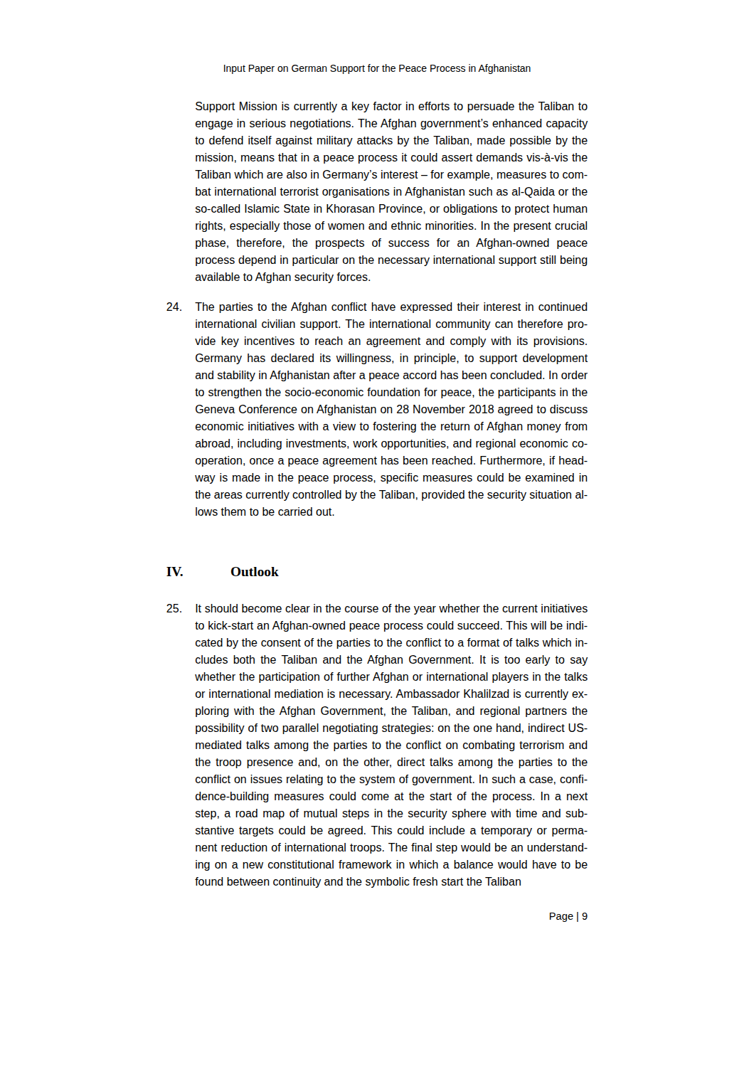Input Paper on German Support for the Peace Process in Afghanistan
Support Mission is currently a key factor in efforts to persuade the Taliban to engage in serious negotiations. The Afghan government’s enhanced capacity to defend itself against military attacks by the Taliban, made possible by the mission, means that in a peace process it could assert demands vis-à-vis the Taliban which are also in Germany’s interest – for example, measures to combat international terrorist organisations in Afghanistan such as al-Qaida or the so-called Islamic State in Khorasan Province, or obligations to protect human rights, especially those of women and ethnic minorities. In the present crucial phase, therefore, the prospects of success for an Afghan-owned peace process depend in particular on the necessary international support still being available to Afghan security forces.
24. The parties to the Afghan conflict have expressed their interest in continued international civilian support. The international community can therefore provide key incentives to reach an agreement and comply with its provisions. Germany has declared its willingness, in principle, to support development and stability in Afghanistan after a peace accord has been concluded. In order to strengthen the socio-economic foundation for peace, the participants in the Geneva Conference on Afghanistan on 28 November 2018 agreed to discuss economic initiatives with a view to fostering the return of Afghan money from abroad, including investments, work opportunities, and regional economic cooperation, once a peace agreement has been reached. Furthermore, if headway is made in the peace process, specific measures could be examined in the areas currently controlled by the Taliban, provided the security situation allows them to be carried out.
IV. Outlook
25. It should become clear in the course of the year whether the current initiatives to kick-start an Afghan-owned peace process could succeed. This will be indicated by the consent of the parties to the conflict to a format of talks which includes both the Taliban and the Afghan Government. It is too early to say whether the participation of further Afghan or international players in the talks or international mediation is necessary. Ambassador Khalilzad is currently exploring with the Afghan Government, the Taliban, and regional partners the possibility of two parallel negotiating strategies: on the one hand, indirect US-mediated talks among the parties to the conflict on combating terrorism and the troop presence and, on the other, direct talks among the parties to the conflict on issues relating to the system of government. In such a case, confidence-building measures could come at the start of the process. In a next step, a road map of mutual steps in the security sphere with time and substantive targets could be agreed. This could include a temporary or permanent reduction of international troops. The final step would be an understanding on a new constitutional framework in which a balance would have to be found between continuity and the symbolic fresh start the Taliban
Page | 9